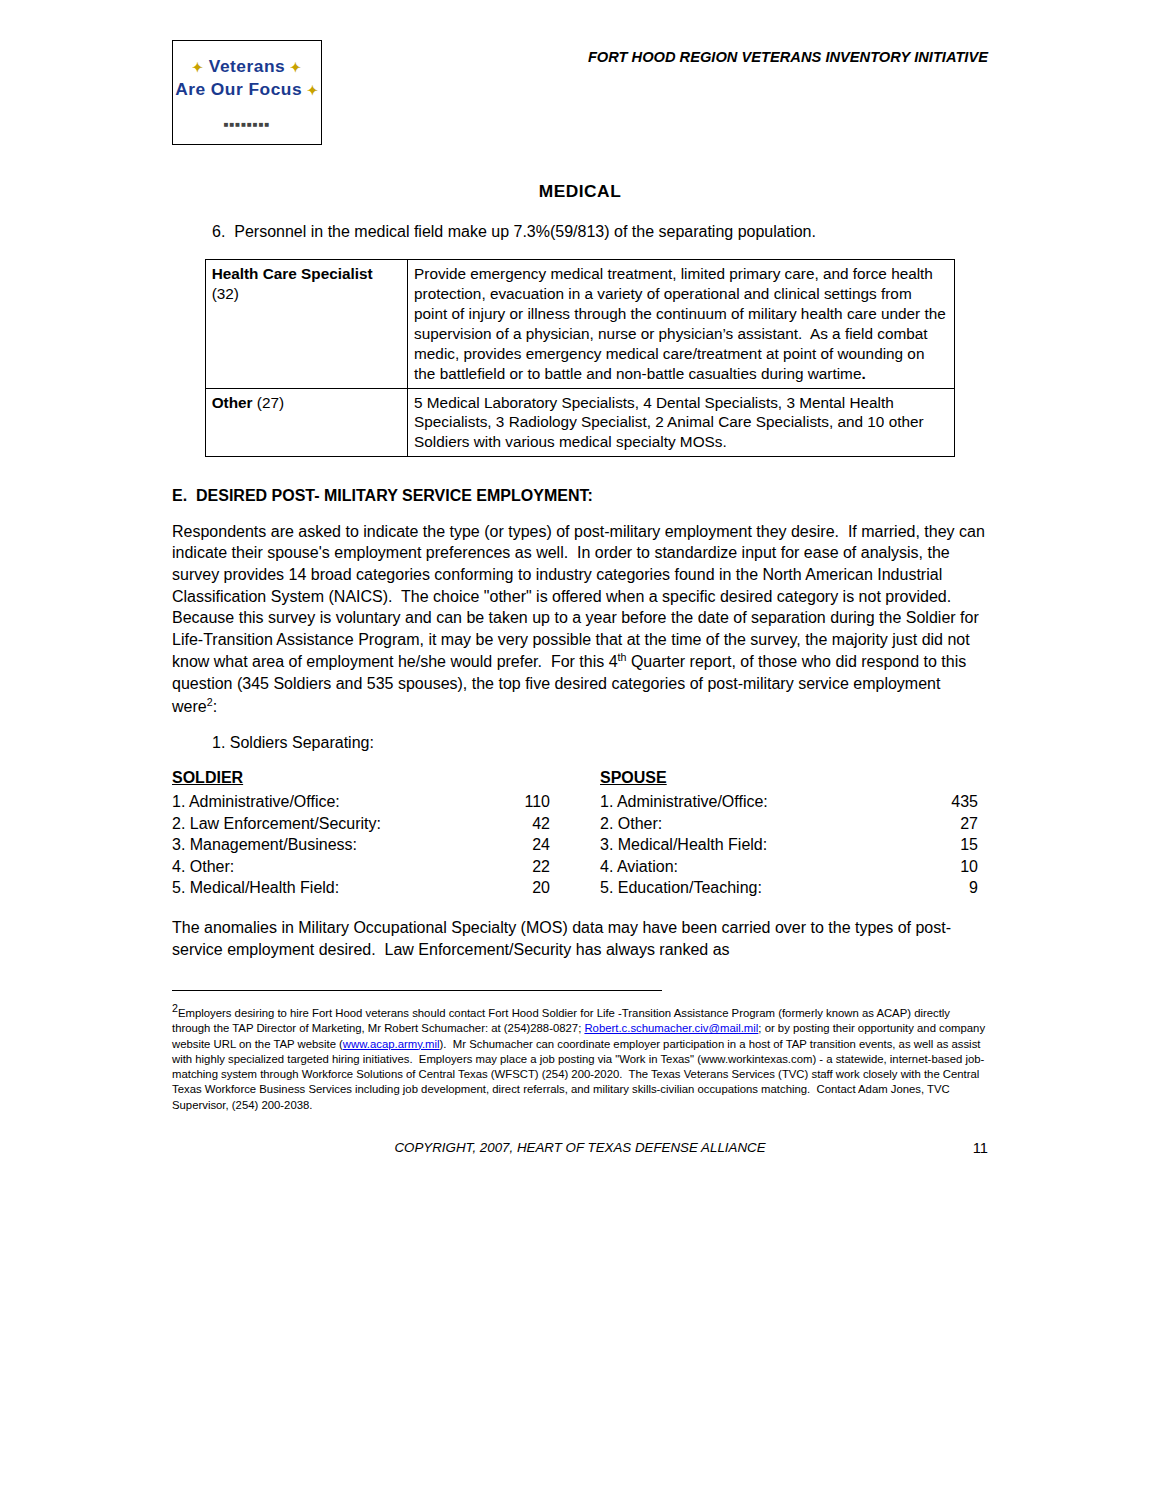✦ Veterans ✦
Are Our Focus ✦
■■■■■■■■
FORT HOOD REGION VETERANS INVENTORY INITIATIVE
MEDICAL
6. Personnel in the medical field make up 7.3%(59/813) of the separating population.
| Health Care Specialist (32) | Provide emergency medical treatment, limited primary care, and force health protection, evacuation in a variety of operational and clinical settings from point of injury or illness through the continuum of military health care under the supervision of a physician, nurse or physician’s assistant. As a field combat medic, provides emergency medical care/treatment at point of wounding on the battlefield or to battle and non-battle casualties during wartime . |
| Other (27) | 5 Medical Laboratory Specialists, 4 Dental Specialists, 3 Mental Health Specialists, 3 Radiology Specialist, 2 Animal Care Specialists, and 10 other Soldiers with various medical specialty MOSs. |
E. DESIRED POST- MILITARY SERVICE EMPLOYMENT:
Respondents are asked to indicate the type (or types) of post-military employment they desire. If married, they can indicate their spouse's employment preferences as well. In order to standardize input for ease of analysis, the survey provides 14 broad categories conforming to industry categories found in the North American Industrial Classification System (NAICS). The choice "other" is offered when a specific desired category is not provided. Because this survey is voluntary and can be taken up to a year before the date of separation during the Soldier for Life-Transition Assistance Program, it may be very possible that at the time of the survey, the majority just did not know what area of employment he/she would prefer. For this 4th Quarter report, of those who did respond to this question (345 Soldiers and 535 spouses), the top five desired categories of post-military service employment were2:
1. Soldiers Separating:
SOLDIER
| 1. Administrative/Office: | 110 |
| 2. Law Enforcement/Security: | 42 |
| 3. Management/Business: | 24 |
| 4. Other: | 22 |
| 5. Medical/Health Field: | 20 |
SPOUSE
| 1. Administrative/Office: | 435 |
| 2. Other: | 27 |
| 3. Medical/Health Field: | 15 |
| 4. Aviation: | 10 |
| 5. Education/Teaching: | 9 |
The anomalies in Military Occupational Specialty (MOS) data may have been carried over to the types of post-service employment desired. Law Enforcement/Security has always ranked as
2Employers desiring to hire Fort Hood veterans should contact Fort Hood Soldier for Life -Transition Assistance Program (formerly known as ACAP) directly through the TAP Director of Marketing, Mr Robert Schumacher: at (254)288-0827; Robert.c.schumacher.civ@mail.mil; or by posting their opportunity and company website URL on the TAP website (www.acap.army.mil). Mr Schumacher can coordinate employer participation in a host of TAP transition events, as well as assist with highly specialized targeted hiring initiatives. Employers may place a job posting via "Work in Texas" (www.workintexas.com) - a statewide, internet-based job-matching system through Workforce Solutions of Central Texas (WFSCT) (254) 200-2020. The Texas Veterans Services (TVC) staff work closely with the Central Texas Workforce Business Services including job development, direct referrals, and military skills-civilian occupations matching. Contact Adam Jones, TVC Supervisor, (254) 200-2038.
COPYRIGHT, 2007, HEART OF TEXAS DEFENSE ALLIANCE
11